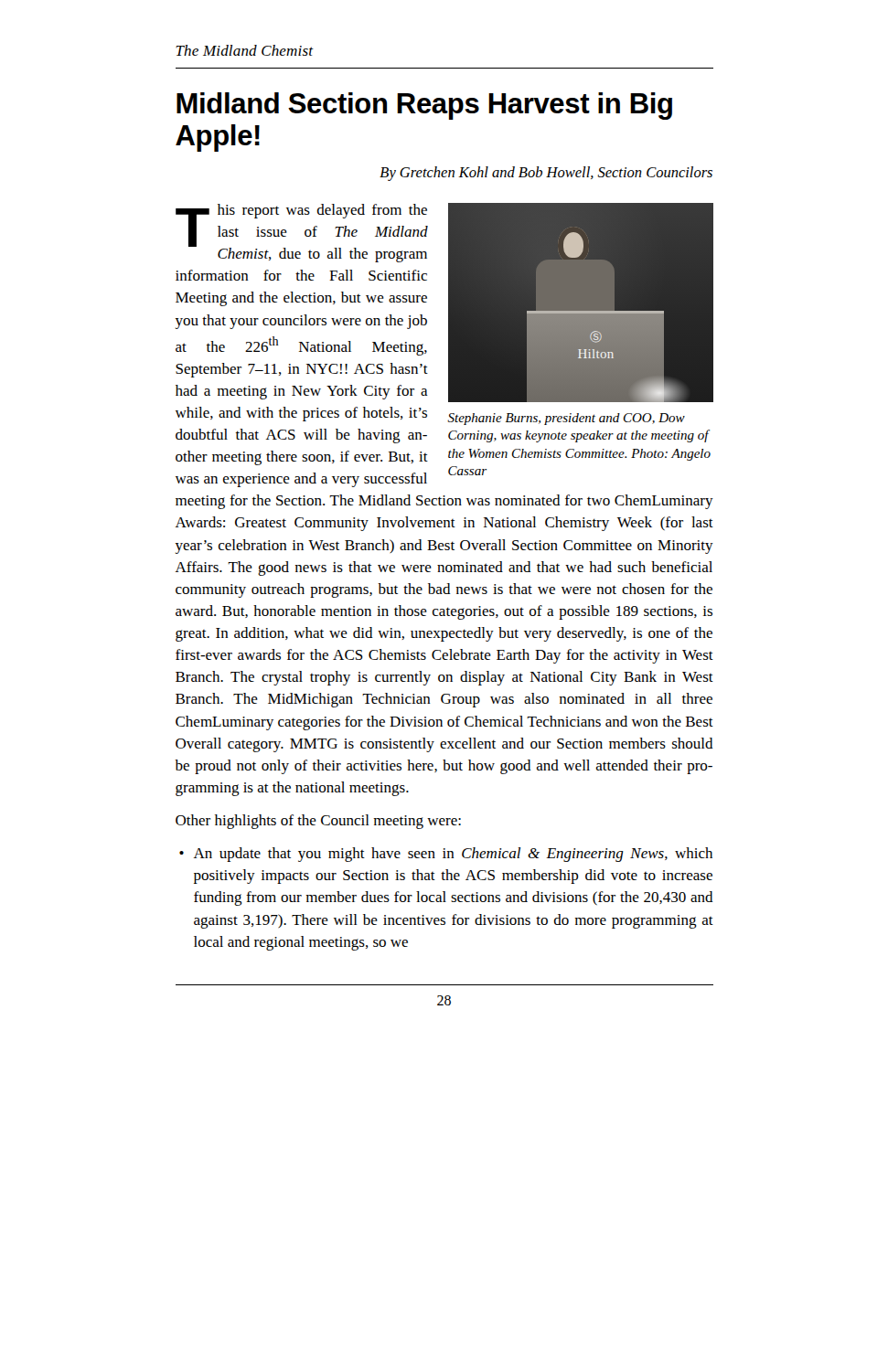The Midland Chemist
Midland Section Reaps Harvest in Big Apple!
By Gretchen Kohl and Bob Howell, Section Councilors
ⓈHilton
Stephanie Burns, president and COO, Dow Corning, was keynote speaker at the meeting of the Women Chemists Committee. Photo: Angelo Cassar
This report was delayed from the last issue of The Midland Chemist, due to all the program information for the Fall Scientific Meeting and the election, but we assure you that your councilors were on the job at the 226th National Meeting, September 7–11, in NYC!! ACS hasn’t had a meeting in New York City for a while, and with the prices of hotels, it’s doubtful that ACS will be having another meeting there soon, if ever. But, it was an experience and a very successful meeting for the Section. The Midland Section was nominated for two ChemLuminary Awards: Greatest Community Involvement in National Chemistry Week (for last year’s celebration in West Branch) and Best Overall Section Committee on Minority Affairs. The good news is that we were nominated and that we had such beneficial community outreach programs, but the bad news is that we were not chosen for the award. But, honorable mention in those categories, out of a possible 189 sections, is great. In addition, what we did win, unexpectedly but very deservedly, is one of the first-ever awards for the ACS Chemists Celebrate Earth Day for the activity in West Branch. The crystal trophy is currently on display at National City Bank in West Branch. The MidMichigan Technician Group was also nominated in all three ChemLuminary categories for the Division of Chemical Technicians and won the Best Overall category. MMTG is consistently excellent and our Section members should be proud not only of their activities here, but how good and well attended their programming is at the national meetings.
Other highlights of the Council meeting were:
An update that you might have seen in Chemical & Engineering News, which positively impacts our Section is that the ACS membership did vote to increase funding from our member dues for local sections and divisions (for the 20,430 and against 3,197). There will be incentives for divisions to do more programming at local and regional meetings, so we
28